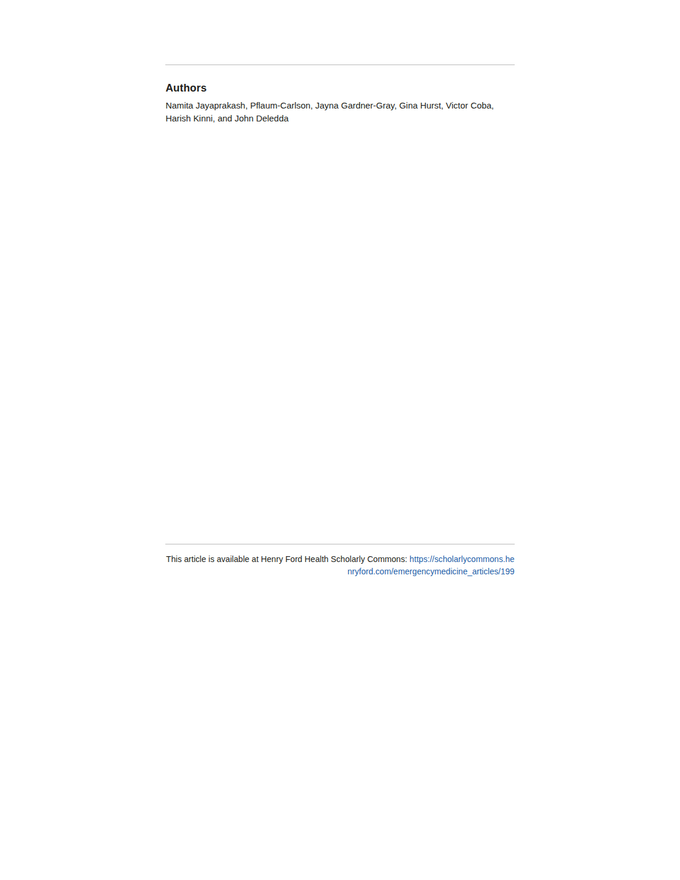Authors
Namita Jayaprakash, Pflaum-Carlson, Jayna Gardner-Gray, Gina Hurst, Victor Coba, Harish Kinni, and John Deledda
This article is available at Henry Ford Health Scholarly Commons: https://scholarlycommons.henryford.com/emergencymedicine_articles/199